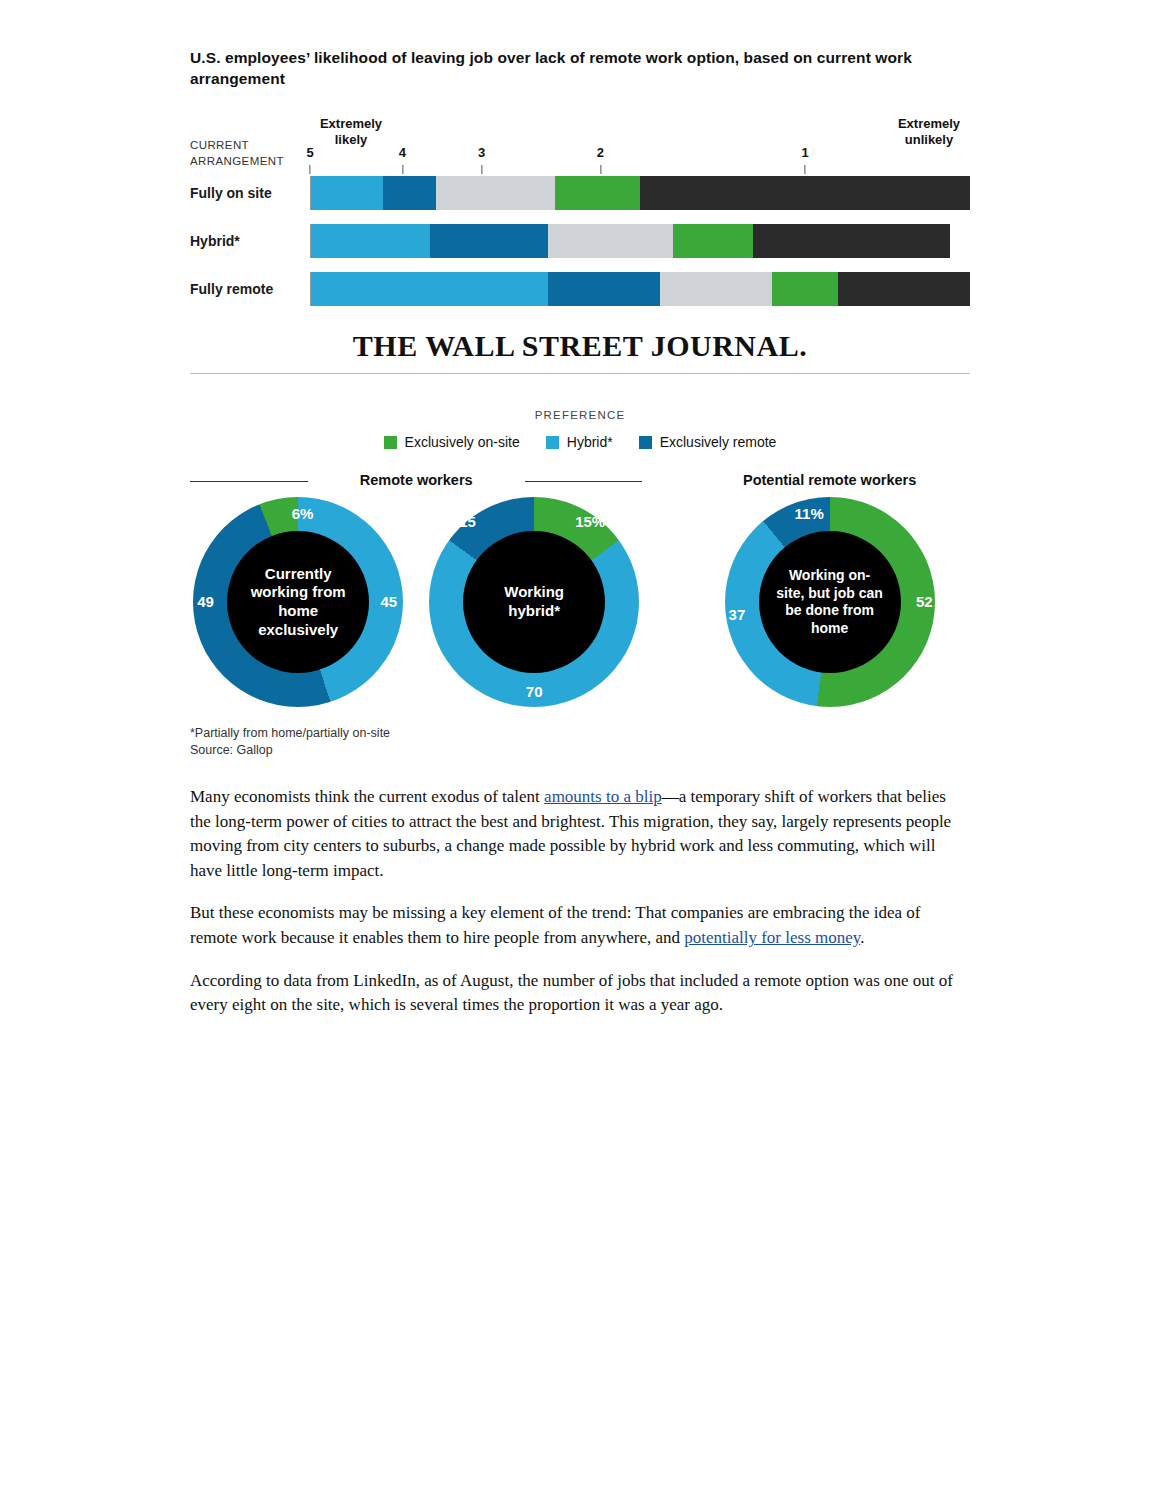U.S. employees’ likelihood of leaving job over lack of remote work option, based on current work arrangement
CURRENT
ARRANGEMENT
Extremely
likely
Extremely
unlikely
5
4
3
2
1
Fully on site
Hybrid*
Fully remote
THE WALL STREET JOURNAL.
PREFERENCE
Exclusively on-site
Hybrid*
Exclusively remote
Remote workers
6% 45 49
Currently
working from
home
exclusively
15% 70 15
Working hybrid*
Potential remote workers
11% 52 37
Working on-
site, but job can
be done from
home
*Partially from home/partially on-site Source: Gallop
Many economists think the current exodus of talent amounts to a blip—a temporary shift of workers that belies the long-term power of cities to attract the best and brightest. This migration, they say, largely represents people moving from city centers to suburbs, a change made possible by hybrid work and less commuting, which will have little long-term impact.
But these economists may be missing a key element of the trend: That companies are embracing the idea of remote work because it enables them to hire people from anywhere, and potentially for less money.
According to data from LinkedIn, as of August, the number of jobs that included a remote option was one out of every eight on the site, which is several times the proportion it was a year ago.